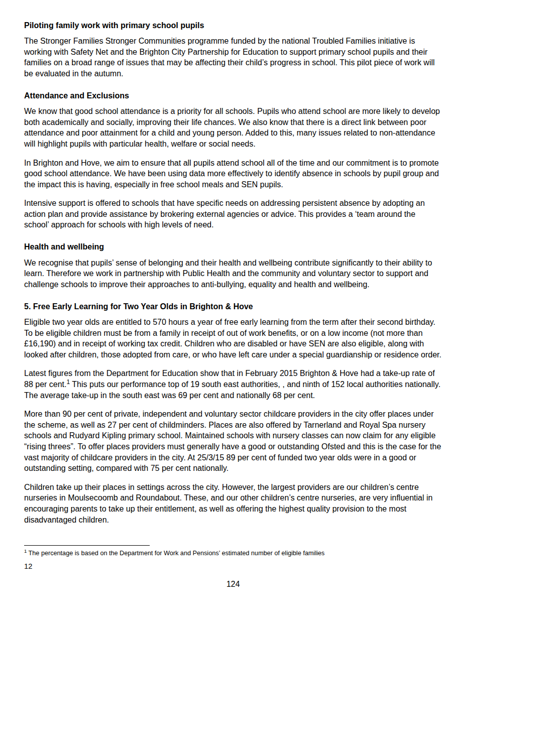Piloting family work with primary school pupils
The Stronger Families Stronger Communities programme funded by the national Troubled Families initiative is working with Safety Net and the Brighton City Partnership for Education to support primary school pupils and their families on a broad range of issues that may be affecting their child’s progress in school. This pilot piece of work will be evaluated in the autumn.
Attendance and Exclusions
We know that good school attendance is a priority for all schools. Pupils who attend school are more likely to develop both academically and socially, improving their life chances. We also know that there is a direct link between poor attendance and poor attainment for a child and young person. Added to this, many issues related to non-attendance will highlight pupils with particular health, welfare or social needs.
In Brighton and Hove, we aim to ensure that all pupils attend school all of the time and our commitment is to promote good school attendance. We have been using data more effectively to identify absence in schools by pupil group and the impact this is having, especially in free school meals and SEN pupils.
Intensive support is offered to schools that have specific needs on addressing persistent absence by adopting an action plan and provide assistance by brokering external agencies or advice. This provides a ‘team around the school’ approach for schools with high levels of need.
Health and wellbeing
We recognise that pupils’ sense of belonging and their health and wellbeing contribute significantly to their ability to learn. Therefore we work in partnership with Public Health and the community and voluntary sector to support and challenge schools to improve their approaches to anti-bullying, equality and health and wellbeing.
5. Free Early Learning for Two Year Olds in Brighton & Hove
Eligible two year olds are entitled to 570 hours a year of free early learning from the term after their second birthday. To be eligible children must be from a family in receipt of out of work benefits, or on a low income (not more than £16,190) and in receipt of working tax credit. Children who are disabled or have SEN are also eligible, along with looked after children, those adopted from care, or who have left care under a special guardianship or residence order.
Latest figures from the Department for Education show that in February 2015 Brighton & Hove had a take-up rate of 88 per cent.1 This puts our performance top of 19 south east authorities, , and ninth of 152 local authorities nationally. The average take-up in the south east was 69 per cent and nationally 68 per cent.
More than 90 per cent of private, independent and voluntary sector childcare providers in the city offer places under the scheme, as well as 27 per cent of childminders. Places are also offered by Tarnerland and Royal Spa nursery schools and Rudyard Kipling primary school. Maintained schools with nursery classes can now claim for any eligible “rising threes”. To offer places providers must generally have a good or outstanding Ofsted and this is the case for the vast majority of childcare providers in the city. At 25/3/15 89 per cent of funded two year olds were in a good or outstanding setting, compared with 75 per cent nationally.
Children take up their places in settings across the city. However, the largest providers are our children’s centre nurseries in Moulsecoomb and Roundabout. These, and our other children’s centre nurseries, are very influential in encouraging parents to take up their entitlement, as well as offering the highest quality provision to the most disadvantaged children.
1 The percentage is based on the Department for Work and Pensions’ estimated number of eligible families
12
124